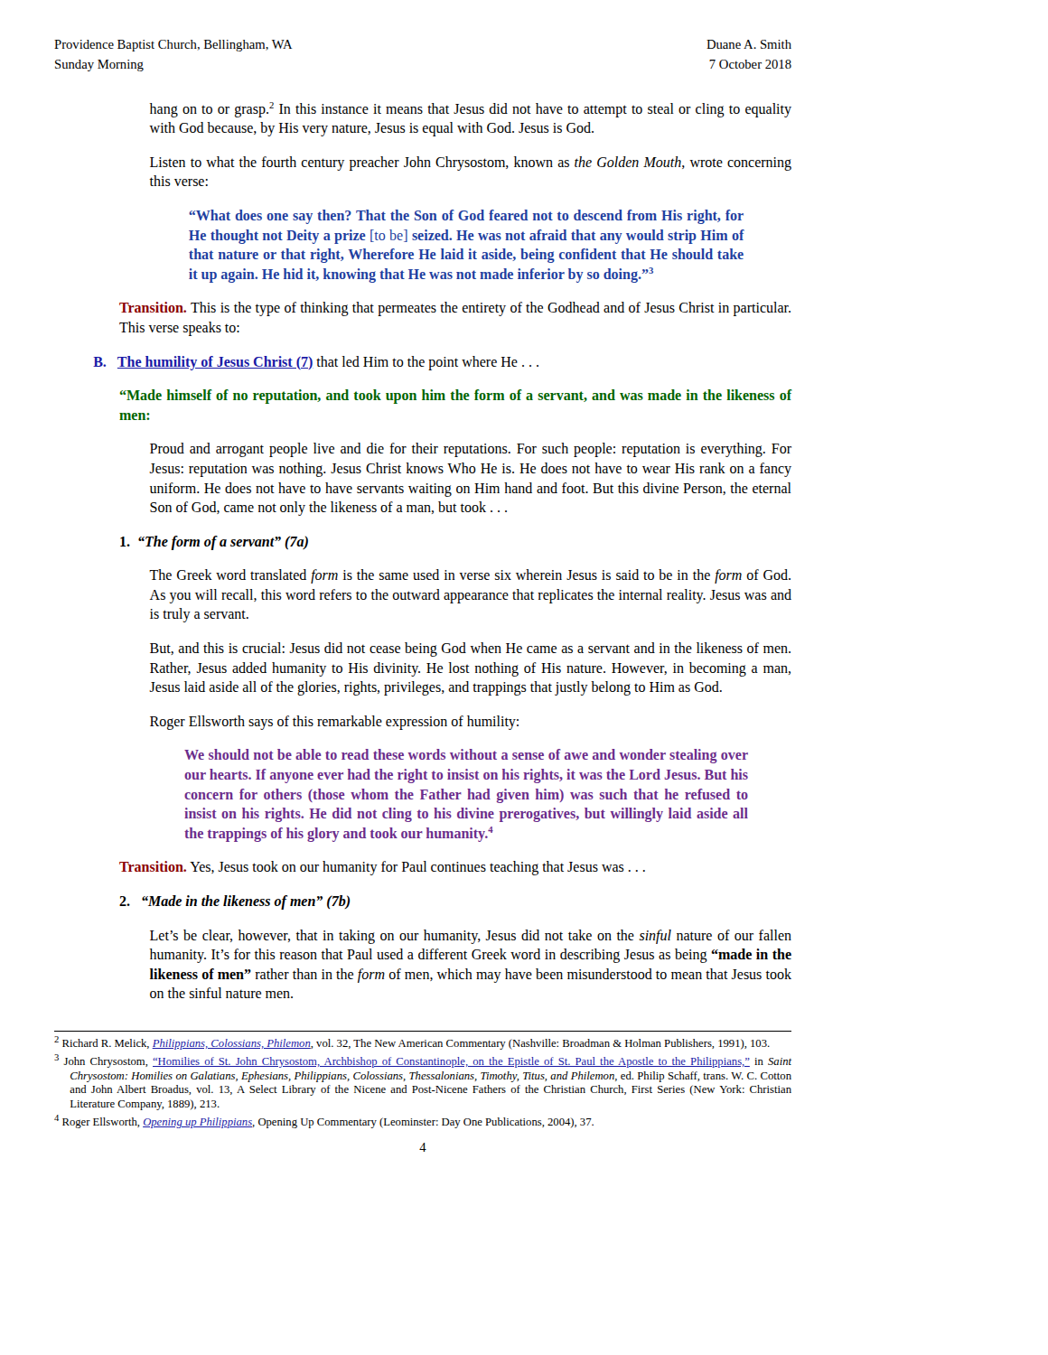Providence Baptist Church, Bellingham, WA Duane A. Smith
Sunday Morning 7 October 2018
hang on to or grasp.2 In this instance it means that Jesus did not have to attempt to steal or cling to equality with God because, by His very nature, Jesus is equal with God. Jesus is God.
Listen to what the fourth century preacher John Chrysostom, known as the Golden Mouth, wrote concerning this verse:
“What does one say then? That the Son of God feared not to descend from His right, for He thought not Deity a prize [to be] seized. He was not afraid that any would strip Him of that nature or that right, Wherefore He laid it aside, being confident that He should take it up again. He hid it, knowing that He was not made inferior by so doing.”3
Transition. This is the type of thinking that permeates the entirety of the Godhead and of Jesus Christ in particular. This verse speaks to:
B. The humility of Jesus Christ (7) that led Him to the point where He . . .
“Made himself of no reputation, and took upon him the form of a servant, and was made in the likeness of men:
Proud and arrogant people live and die for their reputations. For such people: reputation is everything. For Jesus: reputation was nothing. Jesus Christ knows Who He is. He does not have to wear His rank on a fancy uniform. He does not have to have servants waiting on Him hand and foot. But this divine Person, the eternal Son of God, came not only the likeness of a man, but took . . .
1. “The form of a servant” (7a)
The Greek word translated form is the same used in verse six wherein Jesus is said to be in the form of God. As you will recall, this word refers to the outward appearance that replicates the internal reality. Jesus was and is truly a servant.
But, and this is crucial: Jesus did not cease being God when He came as a servant and in the likeness of men. Rather, Jesus added humanity to His divinity. He lost nothing of His nature. However, in becoming a man, Jesus laid aside all of the glories, rights, privileges, and trappings that justly belong to Him as God.
Roger Ellsworth says of this remarkable expression of humility:
We should not be able to read these words without a sense of awe and wonder stealing over our hearts. If anyone ever had the right to insist on his rights, it was the Lord Jesus. But his concern for others (those whom the Father had given him) was such that he refused to insist on his rights. He did not cling to his divine prerogatives, but willingly laid aside all the trappings of his glory and took our humanity.4
Transition. Yes, Jesus took on our humanity for Paul continues teaching that Jesus was . . .
2. “Made in the likeness of men” (7b)
Let’s be clear, however, that in taking on our humanity, Jesus did not take on the sinful nature of our fallen humanity. It’s for this reason that Paul used a different Greek word in describing Jesus as being “made in the likeness of men” rather than in the form of men, which may have been misunderstood to mean that Jesus took on the sinful nature men.
2 Richard R. Melick, Philippians, Colossians, Philemon, vol. 32, The New American Commentary (Nashville: Broadman & Holman Publishers, 1991), 103.
3 John Chrysostom, “Homilies of St. John Chrysostom, Archbishop of Constantinople, on the Epistle of St. Paul the Apostle to the Philippians,” in Saint Chrysostom: Homilies on Galatians, Ephesians, Philippians, Colossians, Thessalonians, Timothy, Titus, and Philemon, ed. Philip Schaff, trans. W. C. Cotton and John Albert Broadus, vol. 13, A Select Library of the Nicene and Post-Nicene Fathers of the Christian Church, First Series (New York: Christian Literature Company, 1889), 213.
4 Roger Ellsworth, Opening up Philippians, Opening Up Commentary (Leominster: Day One Publications, 2004), 37.
4